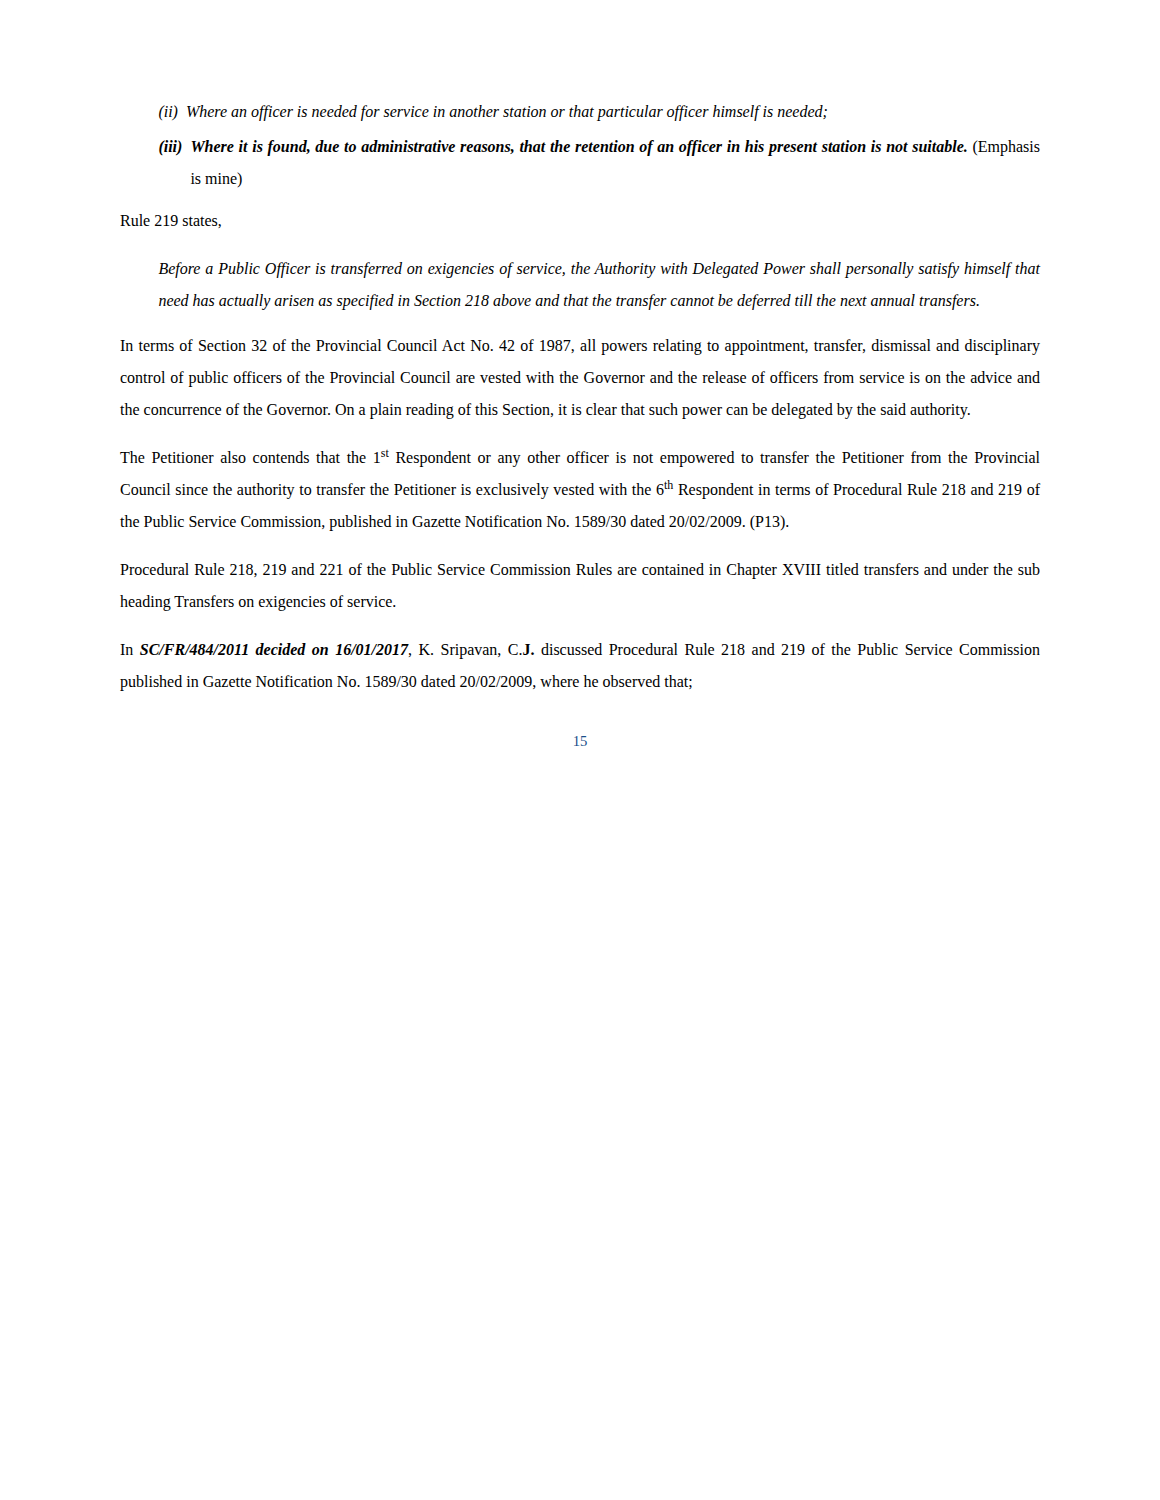(ii) Where an officer is needed for service in another station or that particular officer himself is needed;
(iii) Where it is found, due to administrative reasons, that the retention of an officer in his present station is not suitable. (Emphasis is mine)
Rule 219 states,
Before a Public Officer is transferred on exigencies of service, the Authority with Delegated Power shall personally satisfy himself that need has actually arisen as specified in Section 218 above and that the transfer cannot be deferred till the next annual transfers.
In terms of Section 32 of the Provincial Council Act No. 42 of 1987, all powers relating to appointment, transfer, dismissal and disciplinary control of public officers of the Provincial Council are vested with the Governor and the release of officers from service is on the advice and the concurrence of the Governor. On a plain reading of this Section, it is clear that such power can be delegated by the said authority.
The Petitioner also contends that the 1st Respondent or any other officer is not empowered to transfer the Petitioner from the Provincial Council since the authority to transfer the Petitioner is exclusively vested with the 6th Respondent in terms of Procedural Rule 218 and 219 of the Public Service Commission, published in Gazette Notification No. 1589/30 dated 20/02/2009. (P13).
Procedural Rule 218, 219 and 221 of the Public Service Commission Rules are contained in Chapter XVIII titled transfers and under the sub heading Transfers on exigencies of service.
In SC/FR/484/2011 decided on 16/01/2017, K. Sripavan, C.J. discussed Procedural Rule 218 and 219 of the Public Service Commission published in Gazette Notification No. 1589/30 dated 20/02/2009, where he observed that;
15